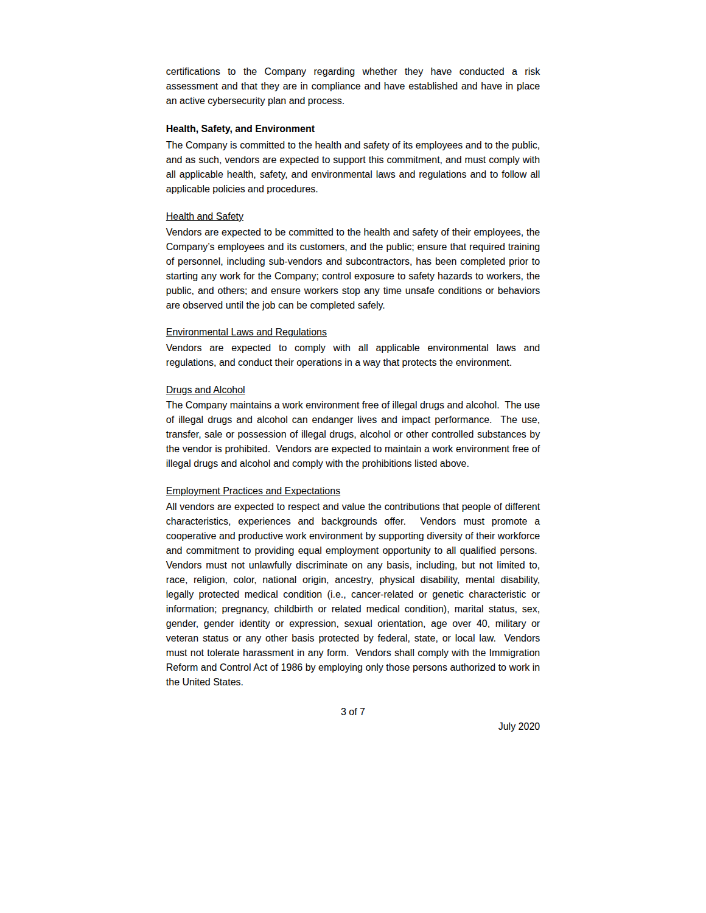certifications to the Company regarding whether they have conducted a risk assessment and that they are in compliance and have established and have in place an active cybersecurity plan and process.
Health, Safety, and Environment
The Company is committed to the health and safety of its employees and to the public, and as such, vendors are expected to support this commitment, and must comply with all applicable health, safety, and environmental laws and regulations and to follow all applicable policies and procedures.
Health and Safety
Vendors are expected to be committed to the health and safety of their employees, the Company’s employees and its customers, and the public; ensure that required training of personnel, including sub-vendors and subcontractors, has been completed prior to starting any work for the Company; control exposure to safety hazards to workers, the public, and others; and ensure workers stop any time unsafe conditions or behaviors are observed until the job can be completed safely.
Environmental Laws and Regulations
Vendors are expected to comply with all applicable environmental laws and regulations, and conduct their operations in a way that protects the environment.
Drugs and Alcohol
The Company maintains a work environment free of illegal drugs and alcohol. The use of illegal drugs and alcohol can endanger lives and impact performance. The use, transfer, sale or possession of illegal drugs, alcohol or other controlled substances by the vendor is prohibited. Vendors are expected to maintain a work environment free of illegal drugs and alcohol and comply with the prohibitions listed above.
Employment Practices and Expectations
All vendors are expected to respect and value the contributions that people of different characteristics, experiences and backgrounds offer. Vendors must promote a cooperative and productive work environment by supporting diversity of their workforce and commitment to providing equal employment opportunity to all qualified persons. Vendors must not unlawfully discriminate on any basis, including, but not limited to, race, religion, color, national origin, ancestry, physical disability, mental disability, legally protected medical condition (i.e., cancer-related or genetic characteristic or information; pregnancy, childbirth or related medical condition), marital status, sex, gender, gender identity or expression, sexual orientation, age over 40, military or veteran status or any other basis protected by federal, state, or local law. Vendors must not tolerate harassment in any form. Vendors shall comply with the Immigration Reform and Control Act of 1986 by employing only those persons authorized to work in the United States.
3 of 7
July 2020